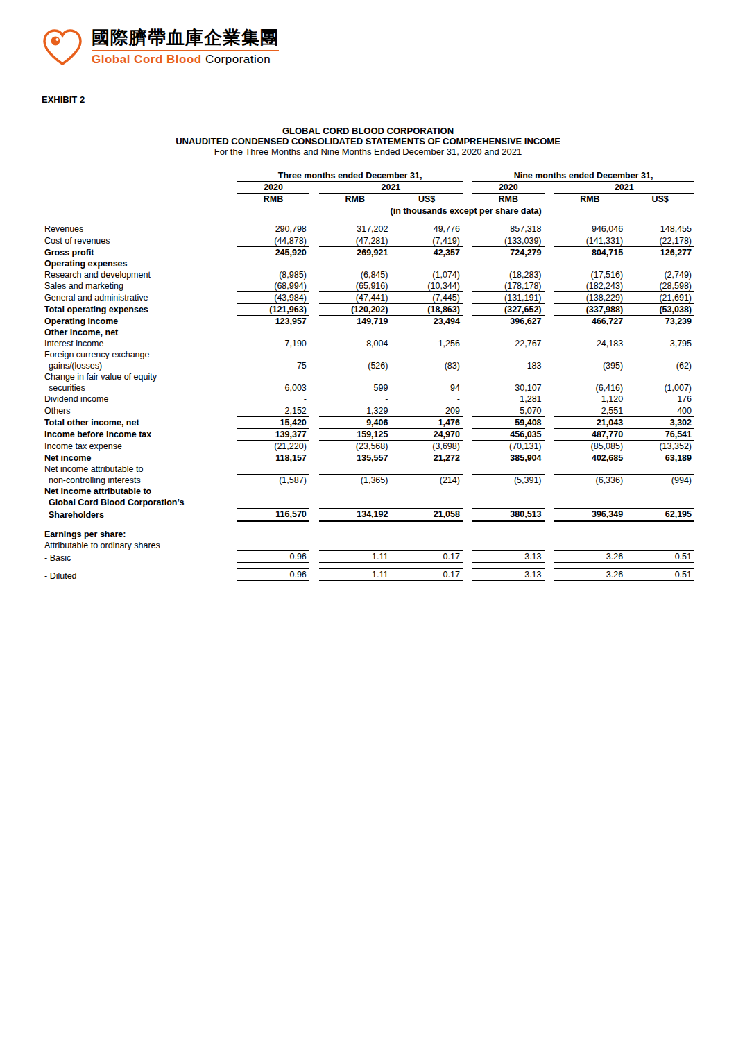國際臍帶血庫企業集團
Global Cord Blood Corporation
EXHIBIT 2
GLOBAL CORD BLOOD CORPORATION
UNAUDITED CONDENSED CONSOLIDATED STATEMENTS OF COMPREHENSIVE INCOME
For the Three Months and Nine Months Ended December 31, 2020 and 2021
| | Three months ended December 31, | | Nine months ended December 31, |
| | 2020 | | 2021 | | 2020 | | 2021 |
| | RMB | | RMB | US$ | | RMB | | RMB | US$ |
| | (in thousands except per share data) |
| Revenues | 290,798 | | 317,202 | 49,776 | | 857,318 | | 946,046 | 148,455 |
| Cost of revenues | (44,878) | | (47,281) | (7,419) | | (133,039) | | (141,331) | (22,178) |
| Gross profit | 245,920 | | 269,921 | 42,357 | | 724,279 | | 804,715 | 126,277 |
| Operating expenses | | | | | | | | | |
| Research and development | (8,985) | | (6,845) | (1,074) | | (18,283) | | (17,516) | (2,749) |
| Sales and marketing | (68,994) | | (65,916) | (10,344) | | (178,178) | | (182,243) | (28,598) |
| General and administrative | (43,984) | | (47,441) | (7,445) | | (131,191) | | (138,229) | (21,691) |
| Total operating expenses | (121,963) | | (120,202) | (18,863) | | (327,652) | | (337,988) | (53,038) |
| Operating income | 123,957 | | 149,719 | 23,494 | | 396,627 | | 466,727 | 73,239 |
| Other income, net | | | | | | | | | |
| Interest income | 7,190 | | 8,004 | 1,256 | | 22,767 | | 24,183 | 3,795 |
| Foreign currency exchange | | | | | | | | | |
| gains/(losses) | 75 | | (526) | (83) | | 183 | | (395) | (62) |
| Change in fair value of equity | | | | | | | | | |
| securities | 6,003 | | 599 | 94 | | 30,107 | | (6,416) | (1,007) |
| Dividend income | - | | - | - | | 1,281 | | 1,120 | 176 |
| Others | 2,152 | | 1,329 | 209 | | 5,070 | | 2,551 | 400 |
| Total other income, net | 15,420 | | 9,406 | 1,476 | | 59,408 | | 21,043 | 3,302 |
| Income before income tax | 139,377 | | 159,125 | 24,970 | | 456,035 | | 487,770 | 76,541 |
| Income tax expense | (21,220) | | (23,568) | (3,698) | | (70,131) | | (85,085) | (13,352) |
| Net income | 118,157 | | 135,557 | 21,272 | | 385,904 | | 402,685 | 63,189 |
| Net income attributable to | | | | | | | | | |
| non-controlling interests | (1,587) | | (1,365) | (214) | | (5,391) | | (6,336) | (994) |
| Net income attributable to | | | | | | | | | |
| Global Cord Blood Corporation’s | | | | | | | | | |
| Shareholders | 116,570 | | 134,192 | 21,058 | | 380,513 | | 396,349 | 62,195 |
| Earnings per share: | | | | | | | | | |
| Attributable to ordinary shares | | | | | | | | | |
| - Basic | 0.96 | | 1.11 | 0.17 | | 3.13 | | 3.26 | 0.51 |
| - Diluted | 0.96 | | 1.11 | 0.17 | | 3.13 | | 3.26 | 0.51 |